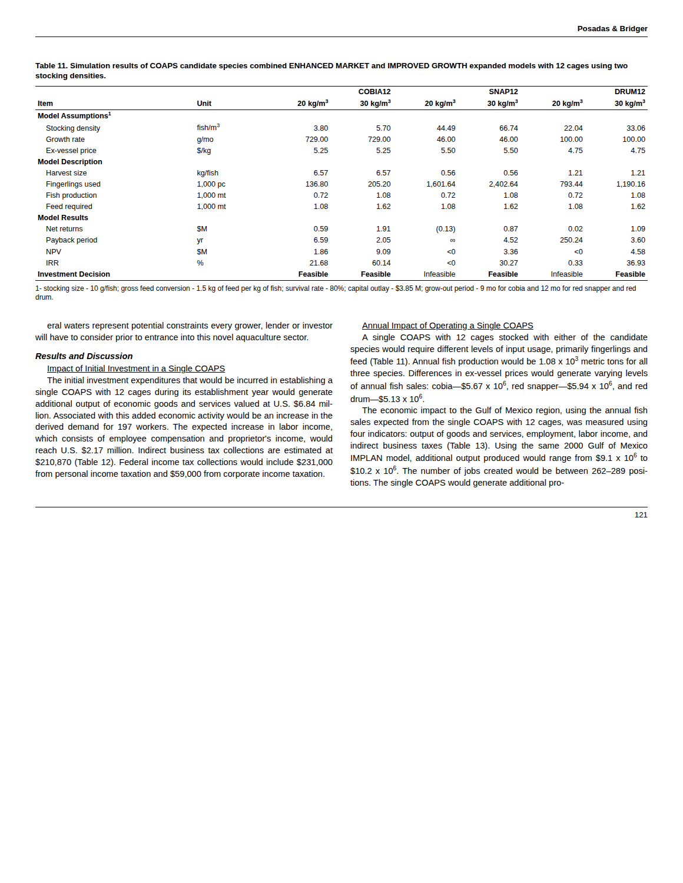Posadas & Bridger
Table 11. Simulation results of COAPS candidate species combined ENHANCED MARKET and IMPROVED GROWTH expanded models with 12 cages using two stocking densities.
| | | COBIA12 | SNAP12 | DRUM12 |
| --- | --- | --- | --- | --- |
| Item | Unit | 20 kg/m 3 | 30 kg/m 3 | 20 kg/m 3 | 30 kg/m 3 | 20 kg/m 3 | 30 kg/m 3 |
| Model Assumptions 1 | | | | | | | |
| Stocking density | fish/m 3 | 3.80 | 5.70 | 44.49 | 66.74 | 22.04 | 33.06 |
| Growth rate | g/mo | 729.00 | 729.00 | 46.00 | 46.00 | 100.00 | 100.00 |
| Ex-vessel price | $/kg | 5.25 | 5.25 | 5.50 | 5.50 | 4.75 | 4.75 |
| Model Description | | | | | | | |
| Harvest size | kg/fish | 6.57 | 6.57 | 0.56 | 0.56 | 1.21 | 1.21 |
| Fingerlings used | 1,000 pc | 136.80 | 205.20 | 1,601.64 | 2,402.64 | 793.44 | 1,190.16 |
| Fish production | 1,000 mt | 0.72 | 1.08 | 0.72 | 1.08 | 0.72 | 1.08 |
| Feed required | 1,000 mt | 1.08 | 1.62 | 1.08 | 1.62 | 1.08 | 1.62 |
| Model Results | | | | | | | |
| Net returns | $M | 0.59 | 1.91 | (0.13) | 0.87 | 0.02 | 1.09 |
| Payback period | yr | 6.59 | 2.05 | ∞ | 4.52 | 250.24 | 3.60 |
| NPV | $M | 1.86 | 9.09 | <0 | 3.36 | <0 | 4.58 |
| IRR | % | 21.68 | 60.14 | <0 | 30.27 | 0.33 | 36.93 |
| Investment Decision | | Feasible | Feasible | Infeasible | Feasible | Infeasible | Feasible |
1- stocking size - 10 g/fish; gross feed conversion - 1.5 kg of feed per kg of fish; survival rate - 80%; capital outlay - $3.85 M; grow-out period - 9 mo for cobia and 12 mo for red snapper and red drum.
eral waters represent potential constraints every grower, lender or investor will have to consider prior to entrance into this novel aquaculture sector.
Results and Discussion
Impact of Initial Investment in a Single COAPS
The initial investment expenditures that would be incurred in establishing a single COAPS with 12 cages during its establishment year would generate additional output of economic goods and services valued at U.S. $6.84 million. Associated with this added economic activity would be an increase in the derived demand for 197 workers. The expected increase in labor income, which consists of employee compensation and proprietor's income, would reach U.S. $2.17 million. Indirect business tax collections are estimated at $210,870 (Table 12). Federal income tax collections would include $231,000 from personal income taxation and $59,000 from corporate income taxation.
Annual Impact of Operating a Single COAPS
A single COAPS with 12 cages stocked with either of the candidate species would require different levels of input usage, primarily fingerlings and feed (Table 11). Annual fish production would be 1.08 x 103 metric tons for all three species. Differences in ex-vessel prices would generate varying levels of annual fish sales: cobia—$5.67 x 106, red snapper—$5.94 x 106, and red drum—$5.13 x 106.
The economic impact to the Gulf of Mexico region, using the annual fish sales expected from the single COAPS with 12 cages, was measured using four indicators: output of goods and services, employment, labor income, and indirect business taxes (Table 13). Using the same 2000 Gulf of Mexico IMPLAN model, additional output produced would range from $9.1 x 106 to $10.2 x 106. The number of jobs created would be between 262–289 positions. The single COAPS would generate additional pro-
121